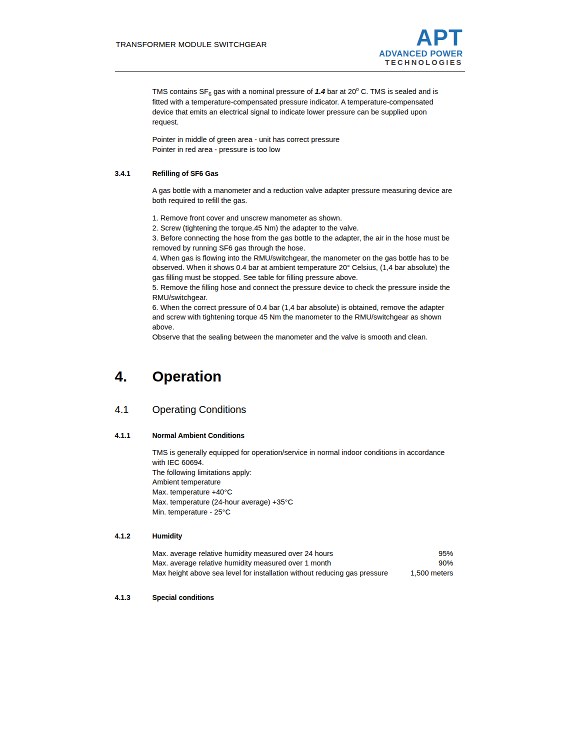TRANSFORMER MODULE SWITCHGEAR
APT
ADVANCED POWER
TECHNOLOGIES
TMS contains SF6 gas with a nominal pressure of 1.4 bar at 20o C. TMS is sealed and is fitted with a temperature-compensated pressure indicator. A temperature-compensated device that emits an electrical signal to indicate lower pressure can be supplied upon request.
Pointer in middle of green area - unit has correct pressure
Pointer in red area - pressure is too low
3.4.1
Refilling of SF6 Gas
A gas bottle with a manometer and a reduction valve adapter pressure measuring device are both required to refill the gas.
1. Remove front cover and unscrew manometer as shown.
2. Screw (tightening the torque.45 Nm) the adapter to the valve.
3. Before connecting the hose from the gas bottle to the adapter, the air in the hose must be removed by running SF6 gas through the hose.
4. When gas is flowing into the RMU/switchgear, the manometer on the gas bottle has to be observed. When it shows 0.4 bar at ambient temperature 20° Celsius, (1,4 bar absolute) the gas filling must be stopped. See table for filling pressure above.
5. Remove the filling hose and connect the pressure device to check the pressure inside the RMU/switchgear.
6. When the correct pressure of 0.4 bar (1,4 bar absolute) is obtained, remove the adapter and screw with tightening torque 45 Nm the manometer to the RMU/switchgear as shown above.
Observe that the sealing between the manometer and the valve is smooth and clean.
4. Operation
4.1 Operating Conditions
4.1.1
Normal Ambient Conditions
TMS is generally equipped for operation/service in normal indoor conditions in accordance with IEC 60694.
The following limitations apply:
Ambient temperature
Max. temperature +40°C
Max. temperature (24-hour average) +35°C
Min. temperature - 25°C
4.1.2
Humidity
Max. average relative humidity measured over 24 hours 95%
Max. average relative humidity measured over 1 month 90%
Max height above sea level for installation without reducing gas pressure 1,500 meters
4.1.3
Special conditions